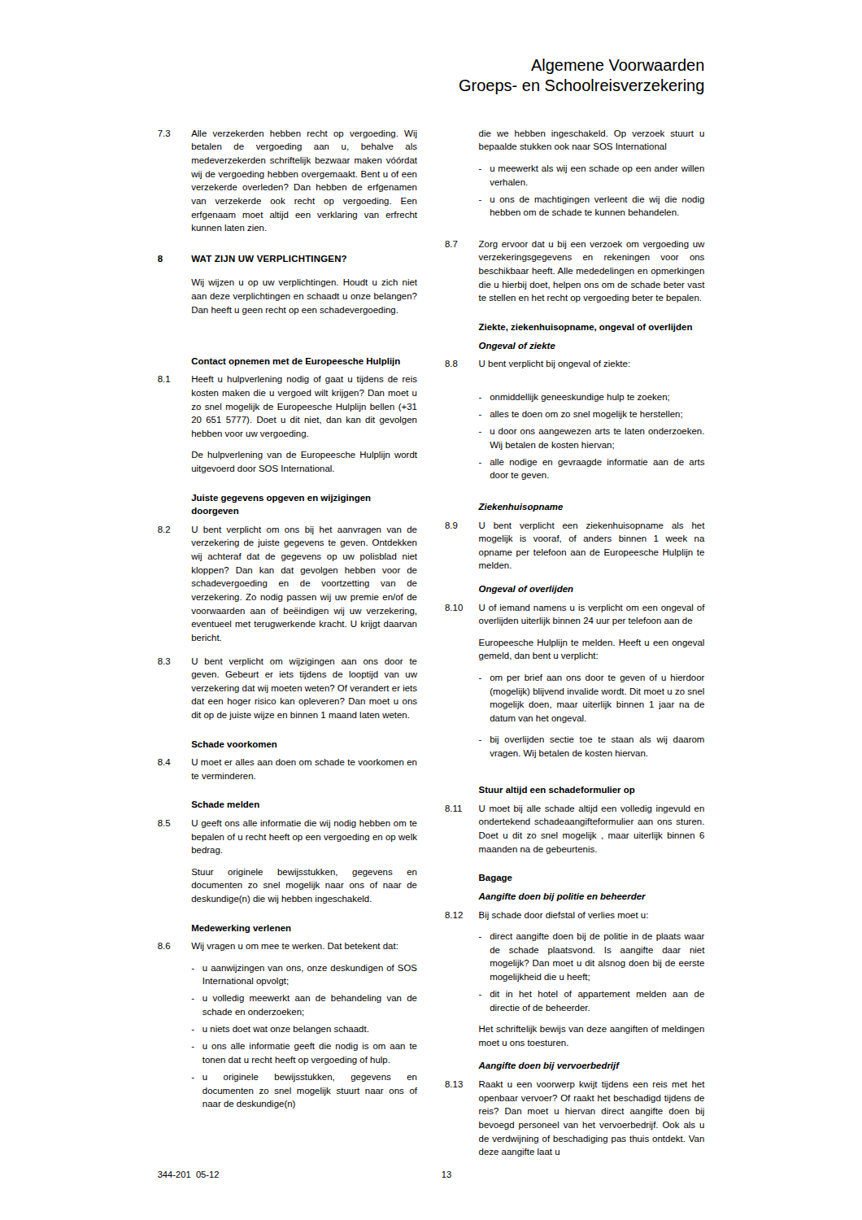Algemene Voorwaarden
Groeps- en Schoolreisverzekering
7.3
Alle verzekerden hebben recht op vergoeding. Wij betalen de vergoeding aan u, behalve als medeverzekerden schriftelijk bezwaar maken vóórdat wij de vergoeding hebben overgemaakt. Bent u of een verzekerde overleden? Dan hebben de erfgenamen van verzekerde ook recht op vergoeding. Een erfgenaam moet altijd een verklaring van erfrecht kunnen laten zien.
8
Wat zijn uw verplichtingen?
Wij wijzen u op uw verplichtingen. Houdt u zich niet aan deze verplichtingen en schaadt u onze belangen? Dan heeft u geen recht op een schadevergoeding.
Contact opnemen met de Europeesche Hulplijn
8.1
Heeft u hulpverlening nodig of gaat u tijdens de reis kosten maken die u vergoed wilt krijgen? Dan moet u zo snel mogelijk de Europeesche Hulplijn bellen (+31 20 651 5777). Doet u dit niet, dan kan dit gevolgen hebben voor uw vergoeding.
De hulpverlening van de Europeesche Hulplijn wordt uitgevoerd door SOS International.
Juiste gegevens opgeven en wijzigingen doorgeven
8.2
U bent verplicht om ons bij het aanvragen van de verzekering de juiste gegevens te geven. Ontdekken wij achteraf dat de gegevens op uw polisblad niet kloppen? Dan kan dat gevolgen hebben voor de schadevergoeding en de voortzetting van de verzekering. Zo nodig passen wij uw premie en/of de voorwaarden aan of beëindigen wij uw verzekering, eventueel met terugwerkende kracht. U krijgt daarvan bericht.
8.3
U bent verplicht om wijzigingen aan ons door te geven. Gebeurt er iets tijdens de looptijd van uw verzekering dat wij moeten weten? Of verandert er iets dat een hoger risico kan opleveren? Dan moet u ons dit op de juiste wijze en binnen 1 maand laten weten.
Schade voorkomen
8.4
U moet er alles aan doen om schade te voorkomen en te verminderen.
Schade melden
8.5
U geeft ons alle informatie die wij nodig hebben om te bepalen of u recht heeft op een vergoeding en op welk bedrag.
Stuur originele bewijsstukken, gegevens en documenten zo snel mogelijk naar ons of naar de deskundige(n) die wij hebben ingeschakeld.
Medewerking verlenen
8.6
Wij vragen u om mee te werken. Dat betekent dat:
u aanwijzingen van ons, onze deskundigen of SOS International opvolgt;
u volledig meewerkt aan de behandeling van de schade en onderzoeken;
u niets doet wat onze belangen schaadt.
u ons alle informatie geeft die nodig is om aan te tonen dat u recht heeft op vergoeding of hulp.
u originele bewijsstukken, gegevens en documenten zo snel mogelijk stuurt naar ons of naar de deskundige(n)
die we hebben ingeschakeld. Op verzoek stuurt u bepaalde stukken ook naar SOS International
u meewerkt als wij een schade op een ander willen verhalen.
u ons de machtigingen verleent die wij die nodig hebben om de schade te kunnen behandelen.
8.7
Zorg ervoor dat u bij een verzoek om vergoeding uw verzekeringsgegevens en rekeningen voor ons beschikbaar heeft. Alle mededelingen en opmerkingen die u hierbij doet, helpen ons om de schade beter vast te stellen en het recht op vergoeding beter te bepalen.
Ziekte, ziekenhuisopname, ongeval of overlijden
Ongeval of ziekte
8.8
U bent verplicht bij ongeval of ziekte:
onmiddellijk geneeskundige hulp te zoeken;
alles te doen om zo snel mogelijk te herstellen;
u door ons aangewezen arts te laten onderzoeken. Wij betalen de kosten hiervan;
alle nodige en gevraagde informatie aan de arts door te geven.
Ziekenhuisopname
8.9
U bent verplicht een ziekenhuisopname als het mogelijk is vooraf, of anders binnen 1 week na opname per telefoon aan de Europeesche Hulplijn te melden.
Ongeval of overlijden
8.10
U of iemand namens u is verplicht om een ongeval of overlijden uiterlijk binnen 24 uur per telefoon aan de
Europeesche Hulplijn te melden. Heeft u een ongeval gemeld, dan bent u verplicht:
om per brief aan ons door te geven of u hierdoor (mogelijk) blijvend invalide wordt. Dit moet u zo snel mogelijk doen, maar uiterlijk binnen 1 jaar na de datum van het ongeval.
bij overlijden sectie toe te staan als wij daarom vragen. Wij betalen de kosten hiervan.
Stuur altijd een schadeformulier op
8.11
U moet bij alle schade altijd een volledig ingevuld en ondertekend schadeaangifteformulier aan ons sturen. Doet u dit zo snel mogelijk , maar uiterlijk binnen 6 maanden na de gebeurtenis.
Bagage
Aangifte doen bij politie en beheerder
8.12
Bij schade door diefstal of verlies moet u:
direct aangifte doen bij de politie in de plaats waar de schade plaatsvond. Is aangifte daar niet mogelijk? Dan moet u dit alsnog doen bij de eerste mogelijkheid die u heeft;
dit in het hotel of appartement melden aan de directie of de beheerder.
Het schriftelijk bewijs van deze aangiften of meldingen moet u ons toesturen.
Aangifte doen bij vervoerbedrijf
8.13
Raakt u een voorwerp kwijt tijdens een reis met het openbaar vervoer? Of raakt het beschadigd tijdens de reis? Dan moet u hiervan direct aangifte doen bij bevoegd personeel van het vervoerbedrijf. Ook als u de verdwijning of beschadiging pas thuis ontdekt. Van deze aangifte laat u
344-201 05-12
13